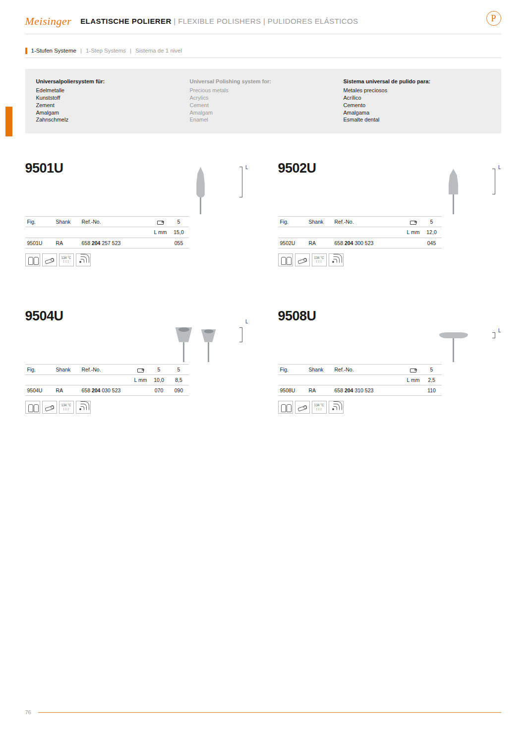Meisinger
ELASTISCHE POLIERER | FLEXIBLE POLISHERS | PULIDORES ELÁSTICOS
P
1-Stufen Systeme | 1-Step Systems | Sistema de 1 nivel
Universalpoliersystem für:
Edelmetalle
Kunststoff
Zement
Amalgam
Zahnschmelz
Universal Polishing system for:
Precious metals
Acrylics
Cement
Amalgam
Enamel
Sistema universal de pulido para:
Metales preciosos
Acrílico
Cemento
Amalgama
Esmalte dental
9501U
L
| Fig. | Shank | Ref.-No. | | 5 |
| --- | --- | --- | --- | --- |
| | | | L mm | 15,0 |
| 9501U | RA | 658 204 257 523 | | 055 |
134 °C↕↕↕
9502U
L
| Fig. | Shank | Ref.-No. | | 5 |
| --- | --- | --- | --- | --- |
| | | | L mm | 12,0 |
| 9502U | RA | 658 204 300 523 | | 045 |
134 °C↕↕↕
9504U
L
| Fig. | Shank | Ref.-No. | | 5 | 5 |
| --- | --- | --- | --- | --- | --- |
| | | | L mm | 10,0 | 8,5 |
| 9504U | RA | 658 204 030 523 | | 070 | 090 |
134 °C↕↕↕
9508U
L
| Fig. | Shank | Ref.-No. | | 5 |
| --- | --- | --- | --- | --- |
| | | | L mm | 2,5 |
| 9508U | RA | 658 204 310 523 | | 110 |
134 °C↕↕↕
76